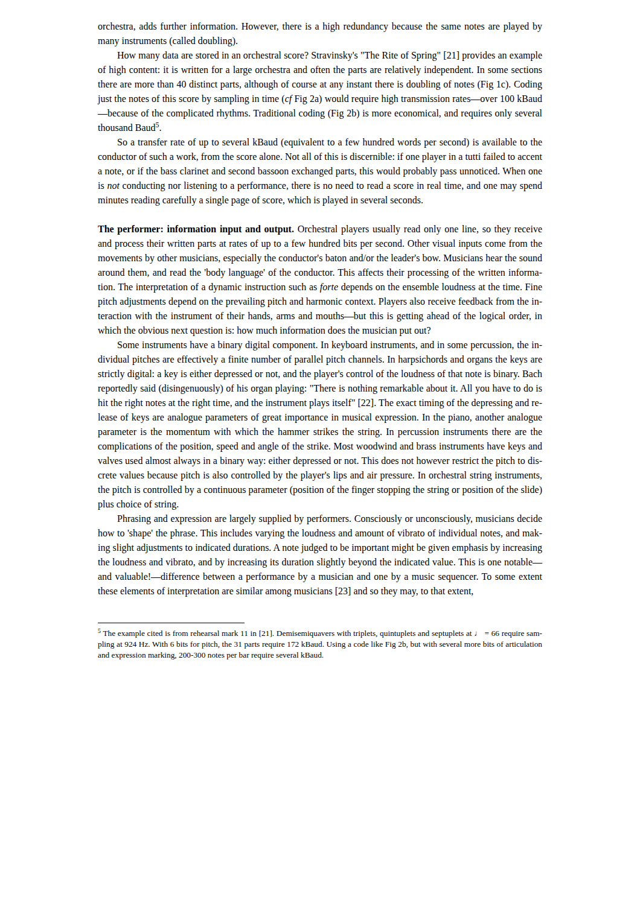orchestra, adds further information. However, there is a high redundancy because the same notes are played by many instruments (called doubling).
How many data are stored in an orchestral score? Stravinsky's "The Rite of Spring" [21] provides an example of high content: it is written for a large orchestra and often the parts are relatively independent. In some sections there are more than 40 distinct parts, although of course at any instant there is doubling of notes (Fig 1c). Coding just the notes of this score by sampling in time (cf Fig 2a) would require high transmission rates—over 100 kBaud—because of the complicated rhythms. Traditional coding (Fig 2b) is more economical, and requires only several thousand Baud5.
So a transfer rate of up to several kBaud (equivalent to a few hundred words per second) is available to the conductor of such a work, from the score alone. Not all of this is discernible: if one player in a tutti failed to accent a note, or if the bass clarinet and second bassoon exchanged parts, this would probably pass unnoticed. When one is not conducting nor listening to a performance, there is no need to read a score in real time, and one may spend minutes reading carefully a single page of score, which is played in several seconds.
The performer: information input and output. Orchestral players usually read only one line, so they receive and process their written parts at rates of up to a few hundred bits per second. Other visual inputs come from the movements by other musicians, especially the conductor's baton and/or the leader's bow. Musicians hear the sound around them, and read the 'body language' of the conductor. This affects their processing of the written information. The interpretation of a dynamic instruction such as forte depends on the ensemble loudness at the time. Fine pitch adjustments depend on the prevailing pitch and harmonic context. Players also receive feedback from the interaction with the instrument of their hands, arms and mouths—but this is getting ahead of the logical order, in which the obvious next question is: how much information does the musician put out?
Some instruments have a binary digital component. In keyboard instruments, and in some percussion, the individual pitches are effectively a finite number of parallel pitch channels. In harpsichords and organs the keys are strictly digital: a key is either depressed or not, and the player's control of the loudness of that note is binary. Bach reportedly said (disingenuously) of his organ playing: "There is nothing remarkable about it. All you have to do is hit the right notes at the right time, and the instrument plays itself" [22]. The exact timing of the depressing and release of keys are analogue parameters of great importance in musical expression. In the piano, another analogue parameter is the momentum with which the hammer strikes the string. In percussion instruments there are the complications of the position, speed and angle of the strike. Most woodwind and brass instruments have keys and valves used almost always in a binary way: either depressed or not. This does not however restrict the pitch to discrete values because pitch is also controlled by the player's lips and air pressure. In orchestral string instruments, the pitch is controlled by a continuous parameter (position of the finger stopping the string or position of the slide) plus choice of string.
Phrasing and expression are largely supplied by performers. Consciously or unconsciously, musicians decide how to 'shape' the phrase. This includes varying the loudness and amount of vibrato of individual notes, and making slight adjustments to indicated durations. A note judged to be important might be given emphasis by increasing the loudness and vibrato, and by increasing its duration slightly beyond the indicated value. This is one notable—and valuable!—difference between a performance by a musician and one by a music sequencer. To some extent these elements of interpretation are similar among musicians [23] and so they may, to that extent,
5 The example cited is from rehearsal mark 11 in [21]. Demisemiquavers with triplets, quintuplets and septuplets at ♩ = 66 require sampling at 924 Hz. With 6 bits for pitch, the 31 parts require 172 kBaud. Using a code like Fig 2b, but with several more bits of articulation and expression marking, 200-300 notes per bar require several kBaud.